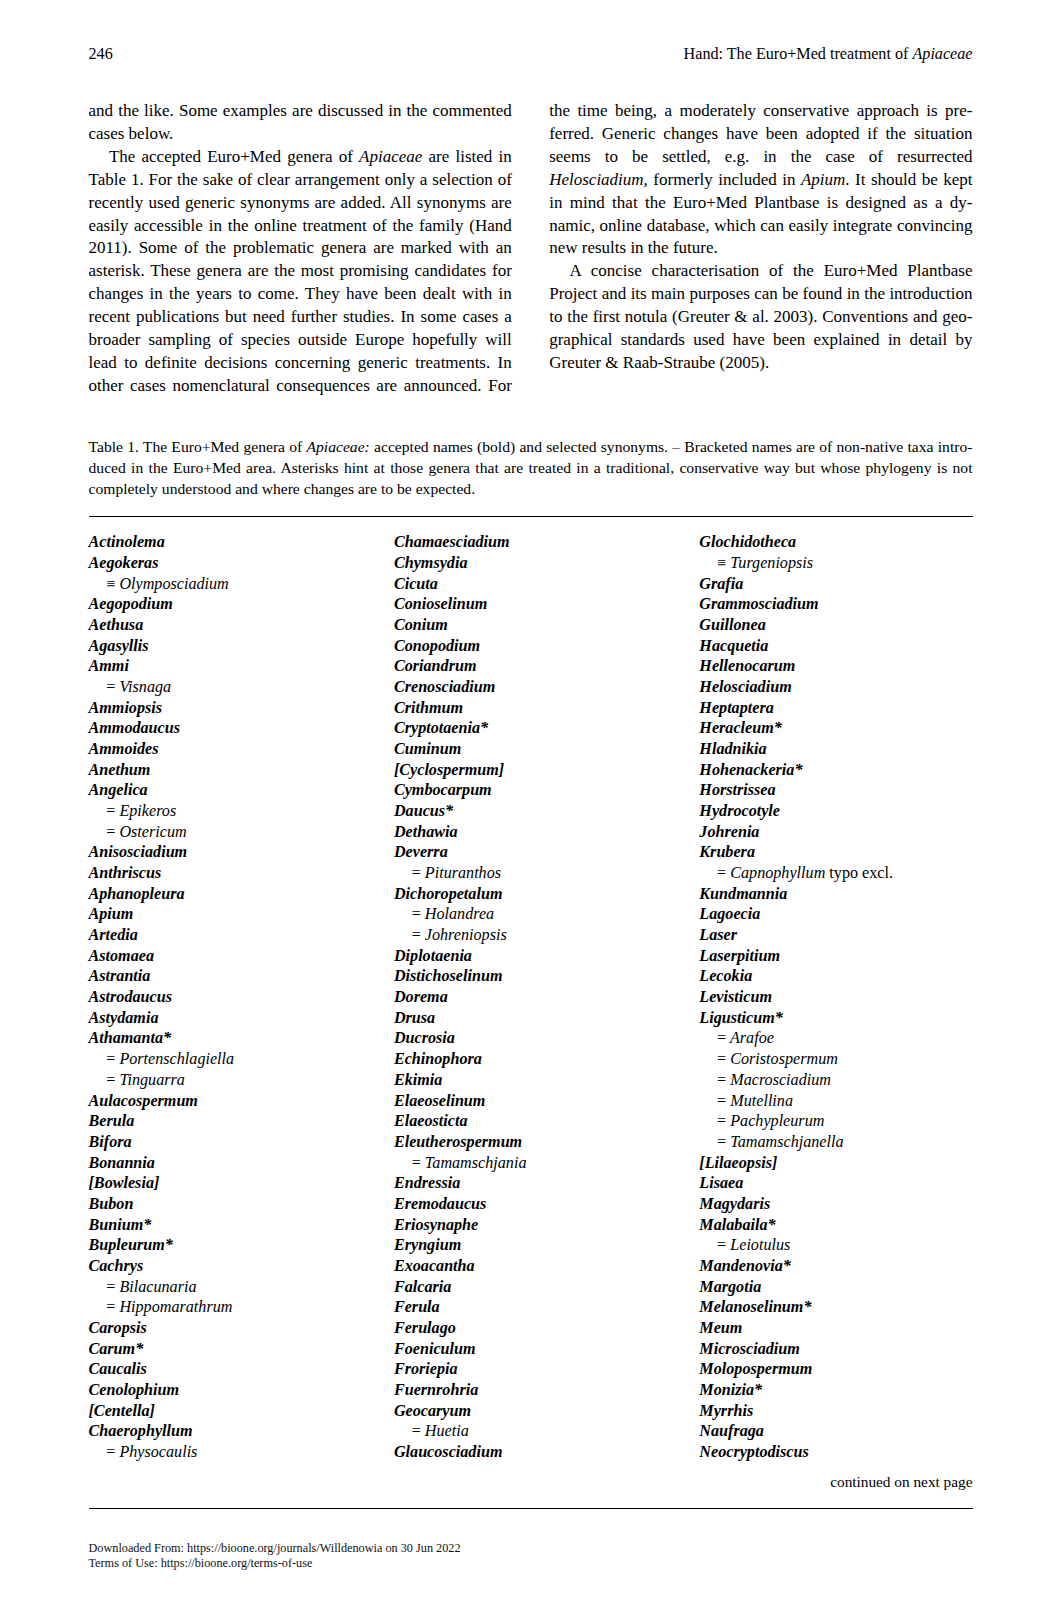246 Hand: The Euro+Med treatment of Apiaceae
and the like. Some examples are discussed in the commented cases below.
The accepted Euro+Med genera of Apiaceae are listed in Table 1. For the sake of clear arrangement only a selection of recently used generic synonyms are added. All synonyms are easily accessible in the online treatment of the family (Hand 2011). Some of the problematic genera are marked with an asterisk. These genera are the most promising candidates for changes in the years to come. They have been dealt with in recent publications but need further studies. In some cases a broader sampling of species outside Europe hopefully will lead to definite decisions concerning generic treatments. In other cases nomenclatural consequences are announced. For the time being, a moderately conservative approach is preferred. Generic changes have been adopted if the situation seems to be settled, e.g. in the case of resurrected Helosciadium, formerly included in Apium. It should be kept in mind that the Euro+Med Plantbase is designed as a dynamic, online database, which can easily integrate convincing new results in the future.
A concise characterisation of the Euro+Med Plantbase Project and its main purposes can be found in the introduction to the first notula (Greuter & al. 2003). Conventions and geographical standards used have been explained in detail by Greuter & Raab-Straube (2005).
Table 1. The Euro+Med genera of Apiaceae: accepted names (bold) and selected synonyms. – Bracketed names are of non-native taxa introduced in the Euro+Med area. Asterisks hint at those genera that are treated in a traditional, conservative way but whose phylogeny is not completely understood and where changes are to be expected.
Actinolema
Aegokeras
≡ Olymposciadium
Aegopodium
Aethusa
Agasyllis
Ammi
= Visnaga
Ammiopsis
Ammodaucus
Ammoides
Anethum
Angelica
= Epikeros
= Ostericum
Anisosciadium
Anthriscus
Aphanopleura
Apium
Artedia
Astomaea
Astrantia
Astrodaucus
Astydamia
Athamanta*
= Portenschlagiella
= Tinguarra
Aulacospermum
Berula
Bifora
Bonannia
[Bowlesia]
Bubon
Bunium*
Bupleurum*
Cachrys
= Bilacunaria
= Hippomarathrum
Caropsis
Carum*
Caucalis
Cenolophium
[Centella]
Chaerophyllum
= Physocaulis
Chamaesciadium
Chymsydia
Cicuta
Conioselinum
Conium
Conopodium
Coriandrum
Crenosciadium
Crithmum
Cryptotaenia*
Cuminum
[Cyclospermum]
Cymbocarpum
Daucus*
Dethawia
Deverra
= Pituranthos
Dichoropetalum
= Holandrea
= Johreniopsis
Diplotaenia
Distichoselinum
Dorema
Drusa
Ducrosia
Echinophora
Ekimia
Elaeoselinum
Elaeosticta
Eleutherospermum
= Tamamschjania
Endressia
Eremodaucus
Eriosynaphe
Eryngium
Exoacantha
Falcaria
Ferula
Ferulago
Foeniculum
Froriepia
Fuernrohria
Geocaryum
= Huetia
Glaucosciadium
Glochidotheca
≡ Turgeniopsis
Grafia
Grammosciadium
Guillonea
Hacquetia
Hellenocarum
Helosciadium
Heptaptera
Heracleum*
Hladnikia
Hohenackeria*
Horstrissea
Hydrocotyle
Johrenia
Krubera
= Capnophyllum typo excl.
Kundmannia
Lagoecia
Laser
Laserpitium
Lecokia
Levisticum
Ligusticum*
= Arafoe
= Coristospermum
= Macrosciadium
= Mutellina
= Pachypleurum
= Tamamschjanella
[Lilaeopsis]
Lisaea
Magydaris
Malabaila*
= Leiotulus
Mandenovia*
Margotia
Melanoselinum*
Meum
Microsciadium
Molopospermum
Monizia*
Myrrhis
Naufraga
Neocryptodiscus
continued on next page
Downloaded From: https://bioone.org/journals/Willdenowia on 30 Jun 2022
Terms of Use: https://bioone.org/terms-of-use